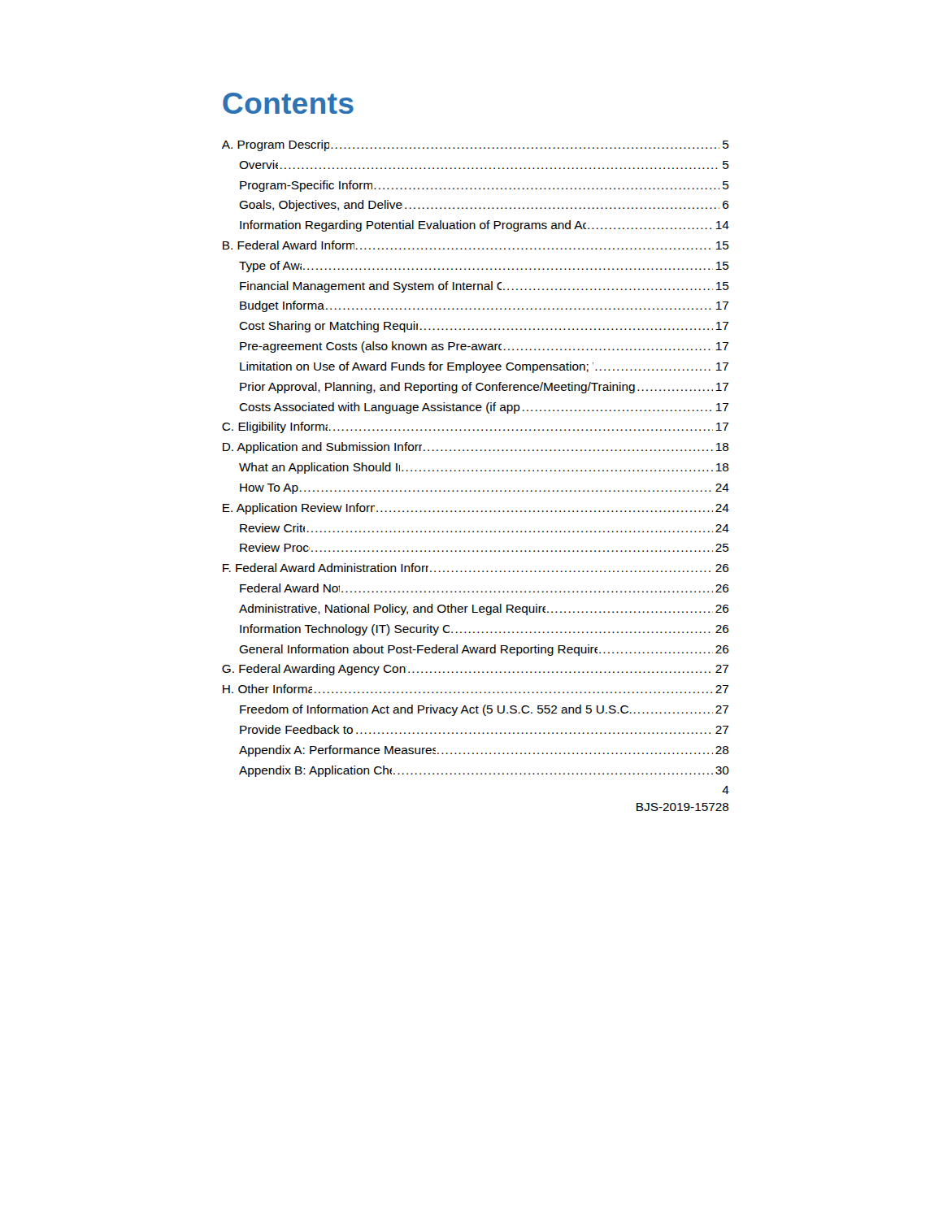Contents
A. Program Description........................................................................................................... 5
Overview..................................................................................................................................... 5
Program-Specific Information................................................................................................ 5
Goals, Objectives, and Deliverables....................................................................................... 6
Information Regarding Potential Evaluation of Programs and Activities................................ 14
B. Federal Award Information.................................................................................................... 15
Type of Award....................................................................................................................... 15
Financial Management and System of Internal Controls........................................................ 15
Budget Information.............................................................................................................. 17
Cost Sharing or Matching Requirement................................................................................. 17
Pre-agreement Costs (also known as Pre-award Costs)........................................................ 17
Limitation on Use of Award Funds for Employee Compensation; Waiver.............................. 17
Prior Approval, Planning, and Reporting of Conference/Meeting/Training Costs................... 17
Costs Associated with Language Assistance (if applicable).................................................. 17
C. Eligibility Information............................................................................................................. 17
D. Application and Submission Information.............................................................................. 18
What an Application Should Include....................................................................................... 18
How To Apply......................................................................................................................... 24
E. Application Review Information.............................................................................................. 24
Review Criteria....................................................................................................................... 24
Review Process..................................................................................................................... 25
F. Federal Award Administration Information............................................................................ 26
Federal Award Notices.......................................................................................................... 26
Administrative, National Policy, and Other Legal Requirements........................................... 26
Information Technology (IT) Security Clauses....................................................................... 26
General Information about Post-Federal Award Reporting Requirements............................. 26
G. Federal Awarding Agency Contact(s)................................................................................... 27
H. Other Information.................................................................................................................. 27
Freedom of Information Act and Privacy Act (5 U.S.C. 552 and 5 U.S.C. 552a).................... 27
Provide Feedback to OJP..................................................................................................... 27
Appendix A: Performance Measures Table........................................................................... 28
Appendix B: Application Checklist......................................................................................... 30
4
BJS-2019-15728